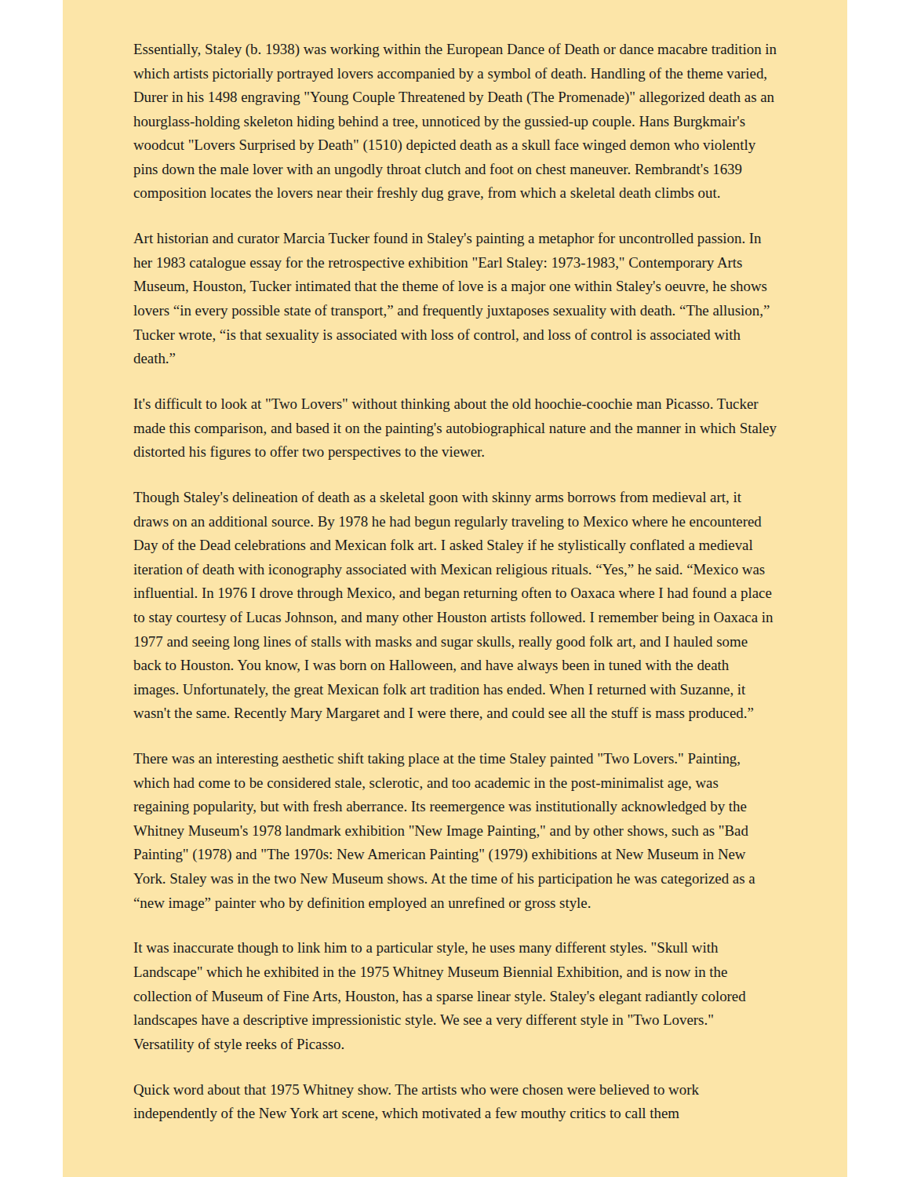Essentially, Staley (b. 1938) was working within the European Dance of Death or dance macabre tradition in which artists pictorially portrayed lovers accompanied by a symbol of death. Handling of the theme varied, Durer in his 1498 engraving "Young Couple Threatened by Death (The Promenade)" allegorized death as an hourglass-holding skeleton hiding behind a tree, unnoticed by the gussied-up couple. Hans Burgkmair's woodcut "Lovers Surprised by Death" (1510) depicted death as a skull face winged demon who violently pins down the male lover with an ungodly throat clutch and foot on chest maneuver. Rembrandt's 1639 composition locates the lovers near their freshly dug grave, from which a skeletal death climbs out.
Art historian and curator Marcia Tucker found in Staley's painting a metaphor for uncontrolled passion. In her 1983 catalogue essay for the retrospective exhibition "Earl Staley: 1973-1983," Contemporary Arts Museum, Houston, Tucker intimated that the theme of love is a major one within Staley's oeuvre, he shows lovers “in every possible state of transport,” and frequently juxtaposes sexuality with death. “The allusion,” Tucker wrote, “is that sexuality is associated with loss of control, and loss of control is associated with death.”
It's difficult to look at "Two Lovers" without thinking about the old hoochie-coochie man Picasso. Tucker made this comparison, and based it on the painting's autobiographical nature and the manner in which Staley distorted his figures to offer two perspectives to the viewer.
Though Staley's delineation of death as a skeletal goon with skinny arms borrows from medieval art, it draws on an additional source. By 1978 he had begun regularly traveling to Mexico where he encountered Day of the Dead celebrations and Mexican folk art. I asked Staley if he stylistically conflated a medieval iteration of death with iconography associated with Mexican religious rituals. “Yes,” he said. “Mexico was influential. In 1976 I drove through Mexico, and began returning often to Oaxaca where I had found a place to stay courtesy of Lucas Johnson, and many other Houston artists followed. I remember being in Oaxaca in 1977 and seeing long lines of stalls with masks and sugar skulls, really good folk art, and I hauled some back to Houston. You know, I was born on Halloween, and have always been in tuned with the death images. Unfortunately, the great Mexican folk art tradition has ended. When I returned with Suzanne, it wasn't the same. Recently Mary Margaret and I were there, and could see all the stuff is mass produced.”
There was an interesting aesthetic shift taking place at the time Staley painted "Two Lovers." Painting, which had come to be considered stale, sclerotic, and too academic in the post-minimalist age, was regaining popularity, but with fresh aberrance. Its reemergence was institutionally acknowledged by the Whitney Museum's 1978 landmark exhibition "New Image Painting," and by other shows, such as "Bad Painting" (1978) and "The 1970s: New American Painting" (1979) exhibitions at New Museum in New York. Staley was in the two New Museum shows. At the time of his participation he was categorized as a “new image” painter who by definition employed an unrefined or gross style.
It was inaccurate though to link him to a particular style, he uses many different styles. "Skull with Landscape" which he exhibited in the 1975 Whitney Museum Biennial Exhibition, and is now in the collection of Museum of Fine Arts, Houston, has a sparse linear style. Staley's elegant radiantly colored landscapes have a descriptive impressionistic style. We see a very different style in "Two Lovers." Versatility of style reeks of Picasso.
Quick word about that 1975 Whitney show. The artists who were chosen were believed to work independently of the New York art scene, which motivated a few mouthy critics to call them